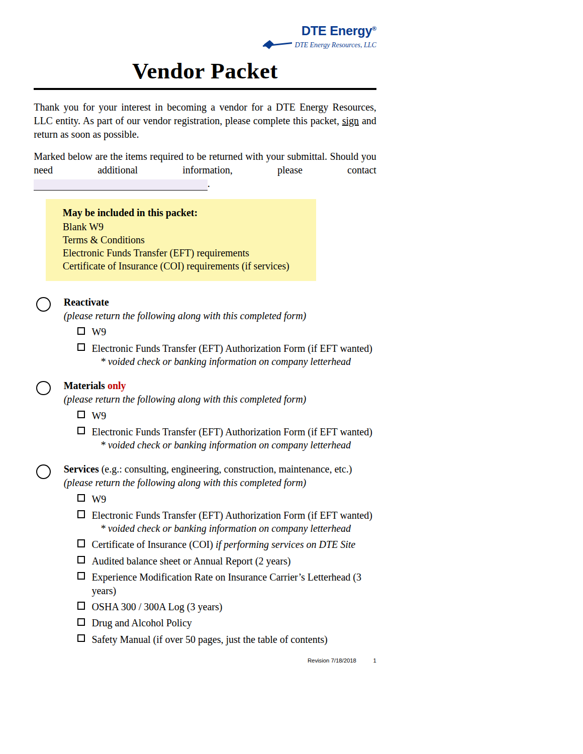DTE Energy®
DTE Energy Resources, LLC
Vendor Packet
Thank you for your interest in becoming a vendor for a DTE Energy Resources, LLC entity. As part of our vendor registration, please complete this packet, sign and return as soon as possible.
Marked below are the items required to be returned with your submittal. Should you need additional information, please contact .
May be included in this packet:
Blank W9
Terms & Conditions
Electronic Funds Transfer (EFT) requirements
Certificate of Insurance (COI) requirements (if services)
Reactivate
(please return the following along with this completed form)
W9
Electronic Funds Transfer (EFT) Authorization Form (if EFT wanted) * voided check or banking information on company letterhead
Materials only
(please return the following along with this completed form)
W9
Electronic Funds Transfer (EFT) Authorization Form (if EFT wanted) * voided check or banking information on company letterhead
Services (e.g.: consulting, engineering, construction, maintenance, etc.)
(please return the following along with this completed form)
W9
Electronic Funds Transfer (EFT) Authorization Form (if EFT wanted) * voided check or banking information on company letterhead
Certificate of Insurance (COI) if performing services on DTE Site
Audited balance sheet or Annual Report (2 years)
Experience Modification Rate on Insurance Carrier’s Letterhead (3 years)
OSHA 300 / 300A Log (3 years)
Drug and Alcohol Policy
Safety Manual (if over 50 pages, just the table of contents)
Revision 7/18/20181